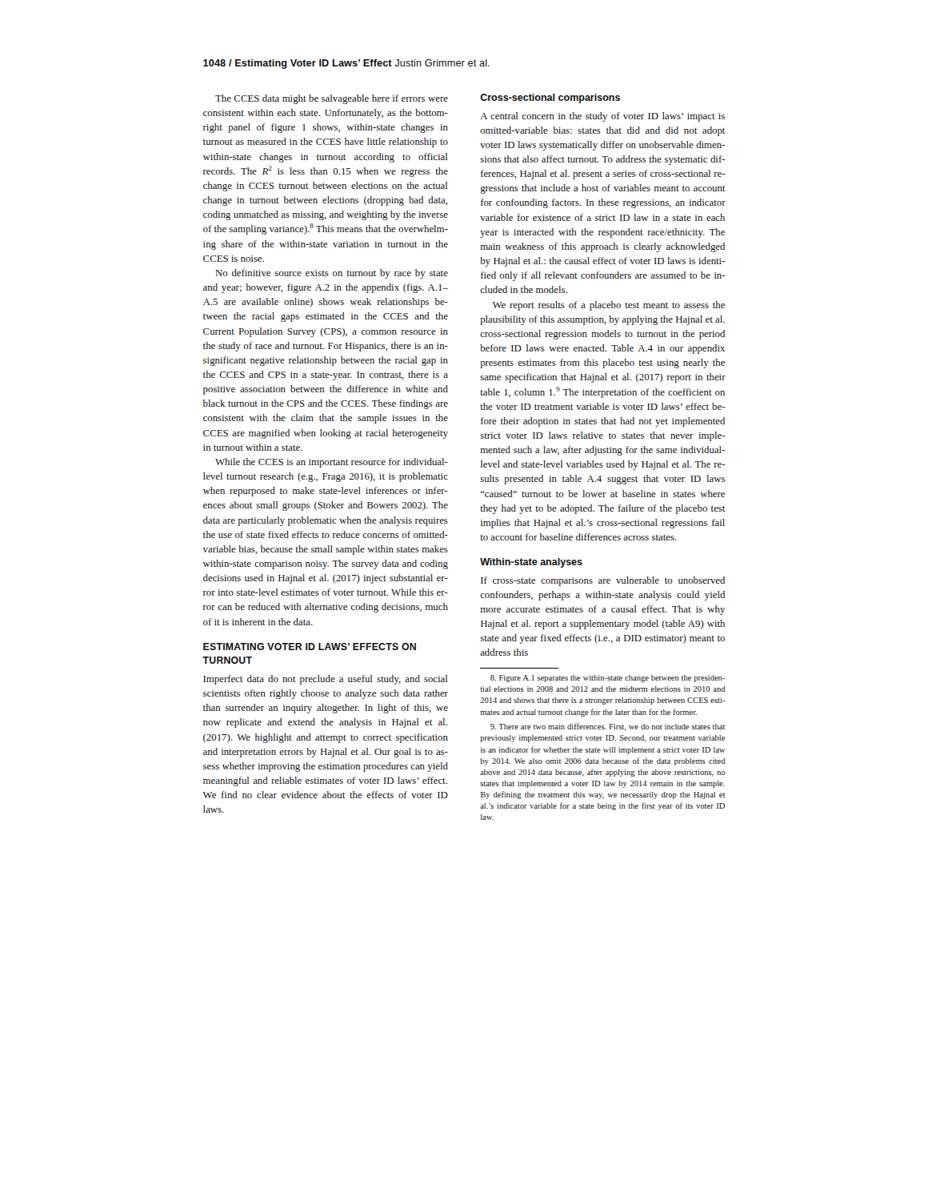1048 / Estimating Voter ID Laws’ Effect Justin Grimmer et al.
The CCES data might be salvageable here if errors were consistent within each state. Unfortunately, as the bottom-right panel of figure 1 shows, within-state changes in turnout as measured in the CCES have little relationship to within-state changes in turnout according to official records. The R2 is less than 0.15 when we regress the change in CCES turnout between elections on the actual change in turnout between elections (dropping bad data, coding unmatched as missing, and weighting by the inverse of the sampling variance).8 This means that the overwhelming share of the within-state variation in turnout in the CCES is noise.
No definitive source exists on turnout by race by state and year; however, figure A.2 in the appendix (figs. A.1–A.5 are available online) shows weak relationships between the racial gaps estimated in the CCES and the Current Population Survey (CPS), a common resource in the study of race and turnout. For Hispanics, there is an insignificant negative relationship between the racial gap in the CCES and CPS in a state-year. In contrast, there is a positive association between the difference in white and black turnout in the CPS and the CCES. These findings are consistent with the claim that the sample issues in the CCES are magnified when looking at racial heterogeneity in turnout within a state.
While the CCES is an important resource for individual-level turnout research (e.g., Fraga 2016), it is problematic when repurposed to make state-level inferences or inferences about small groups (Stoker and Bowers 2002). The data are particularly problematic when the analysis requires the use of state fixed effects to reduce concerns of omitted-variable bias, because the small sample within states makes within-state comparison noisy. The survey data and coding decisions used in Hajnal et al. (2017) inject substantial error into state-level estimates of voter turnout. While this error can be reduced with alternative coding decisions, much of it is inherent in the data.
Estimating Voter ID Laws’ Effects on Turnout
Imperfect data do not preclude a useful study, and social scientists often rightly choose to analyze such data rather than surrender an inquiry altogether. In light of this, we now replicate and extend the analysis in Hajnal et al. (2017). We highlight and attempt to correct specification and interpretation errors by Hajnal et al. Our goal is to assess whether improving the estimation procedures can yield meaningful and reliable estimates of voter ID laws’ effect. We find no clear evidence about the effects of voter ID laws.
Cross-sectional comparisons
A central concern in the study of voter ID laws’ impact is omitted-variable bias: states that did and did not adopt voter ID laws systematically differ on unobservable dimensions that also affect turnout. To address the systematic differences, Hajnal et al. present a series of cross-sectional regressions that include a host of variables meant to account for confounding factors. In these regressions, an indicator variable for existence of a strict ID law in a state in each year is interacted with the respondent race/ethnicity. The main weakness of this approach is clearly acknowledged by Hajnal et al.: the causal effect of voter ID laws is identified only if all relevant confounders are assumed to be included in the models.
We report results of a placebo test meant to assess the plausibility of this assumption, by applying the Hajnal et al. cross-sectional regression models to turnout in the period before ID laws were enacted. Table A.4 in our appendix presents estimates from this placebo test using nearly the same specification that Hajnal et al. (2017) report in their table 1, column 1.9 The interpretation of the coefficient on the voter ID treatment variable is voter ID laws’ effect before their adoption in states that had not yet implemented strict voter ID laws relative to states that never implemented such a law, after adjusting for the same individual-level and state-level variables used by Hajnal et al. The results presented in table A.4 suggest that voter ID laws “caused” turnout to be lower at baseline in states where they had yet to be adopted. The failure of the placebo test implies that Hajnal et al.’s cross-sectional regressions fail to account for baseline differences across states.
Within-state analyses
If cross-state comparisons are vulnerable to unobserved confounders, perhaps a within-state analysis could yield more accurate estimates of a causal effect. That is why Hajnal et al. report a supplementary model (table A9) with state and year fixed effects (i.e., a DID estimator) meant to address this
8. Figure A.1 separates the within-state change between the presidential elections in 2008 and 2012 and the midterm elections in 2010 and 2014 and shows that there is a stronger relationship between CCES estimates and actual turnout change for the later than for the former.
9. There are two main differences. First, we do not include states that previously implemented strict voter ID. Second, our treatment variable is an indicator for whether the state will implement a strict voter ID law by 2014. We also omit 2006 data because of the data problems cited above and 2014 data because, after applying the above restrictions, no states that implemented a voter ID law by 2014 remain in the sample. By defining the treatment this way, we necessarily drop the Hajnal et al.’s indicator variable for a state being in the first year of its voter ID law.